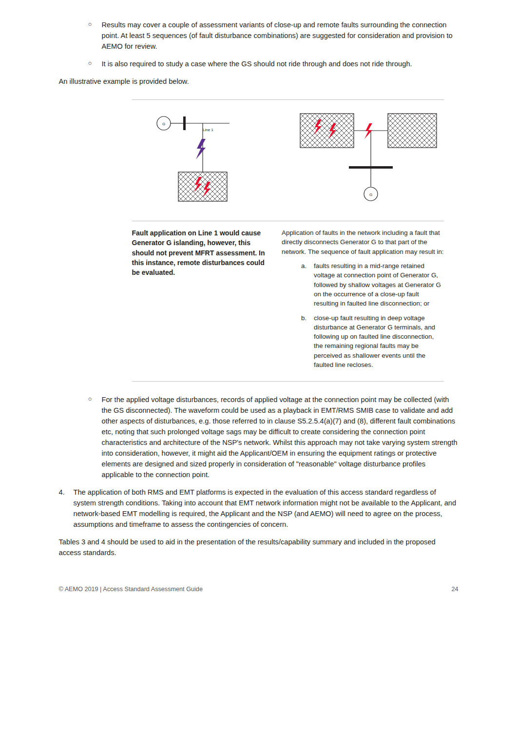Results may cover a couple of assessment variants of close-up and remote faults surrounding the connection point. At least 5 sequences (of fault disturbance combinations) are suggested for consideration and provision to AEMO for review.
It is also required to study a case where the GS should not ride through and does not ride through.
An illustrative example is provided below.
G Line 1
G
Fault application on Line 1 would cause Generator G islanding, however, this should not prevent MFRT assessment. In this instance, remote disturbances could be evaluated.
Application of faults in the network including a fault that directly disconnects Generator G to that part of the network. The sequence of fault application may result in:
faults resulting in a mid-range retained voltage at connection point of Generator G, followed by shallow voltages at Generator G on the occurrence of a close-up fault resulting in faulted line disconnection; or
close-up fault resulting in deep voltage disturbance at Generator G terminals, and following up on faulted line disconnection, the remaining regional faults may be perceived as shallower events until the faulted line recloses.
For the applied voltage disturbances, records of applied voltage at the connection point may be collected (with the GS disconnected). The waveform could be used as a playback in EMT/RMS SMIB case to validate and add other aspects of disturbances, e.g. those referred to in clause S5.2.5.4(a)(7) and (8), different fault combinations etc, noting that such prolonged voltage sags may be difficult to create considering the connection point characteristics and architecture of the NSP's network. Whilst this approach may not take varying system strength into consideration, however, it might aid the Applicant/OEM in ensuring the equipment ratings or protective elements are designed and sized properly in consideration of "reasonable" voltage disturbance profiles applicable to the connection point.
The application of both RMS and EMT platforms is expected in the evaluation of this access standard regardless of system strength conditions. Taking into account that EMT network information might not be available to the Applicant, and network-based EMT modelling is required, the Applicant and the NSP (and AEMO) will need to agree on the process, assumptions and timeframe to assess the contingencies of concern.
Tables 3 and 4 should be used to aid in the presentation of the results/capability summary and included in the proposed access standards.
© AEMO 2019 | Access Standard Assessment Guide 24